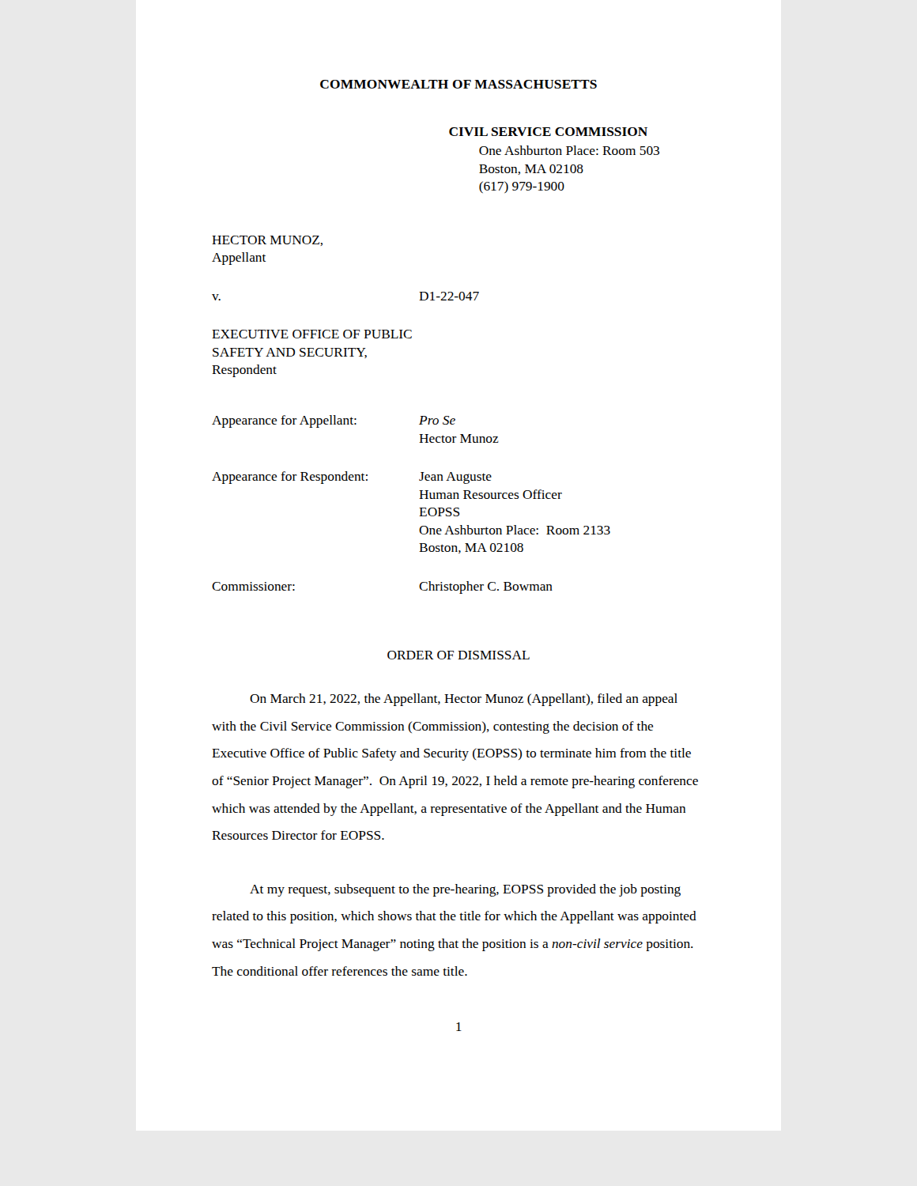COMMONWEALTH OF MASSACHUSETTS
CIVIL SERVICE COMMISSION
One Ashburton Place: Room 503
Boston, MA 02108
(617) 979-1900
| HECTOR MUNOZ, Appellant | |
| v. | D1-22-047 |
| EXECUTIVE OFFICE OF PUBLIC SAFETY AND SECURITY, Respondent | |
| Appearance for Appellant: | Pro Se Hector Munoz |
| Appearance for Respondent: | Jean Auguste Human Resources Officer EOPSS One Ashburton Place: Room 2133 Boston, MA 02108 |
| Commissioner: | Christopher C. Bowman |
ORDER OF DISMISSAL
On March 21, 2022, the Appellant, Hector Munoz (Appellant), filed an appeal with the Civil Service Commission (Commission), contesting the decision of the Executive Office of Public Safety and Security (EOPSS) to terminate him from the title of “Senior Project Manager”. On April 19, 2022, I held a remote pre-hearing conference which was attended by the Appellant, a representative of the Appellant and the Human Resources Director for EOPSS.
At my request, subsequent to the pre-hearing, EOPSS provided the job posting related to this position, which shows that the title for which the Appellant was appointed was “Technical Project Manager” noting that the position is a non-civil service position. The conditional offer references the same title.
1